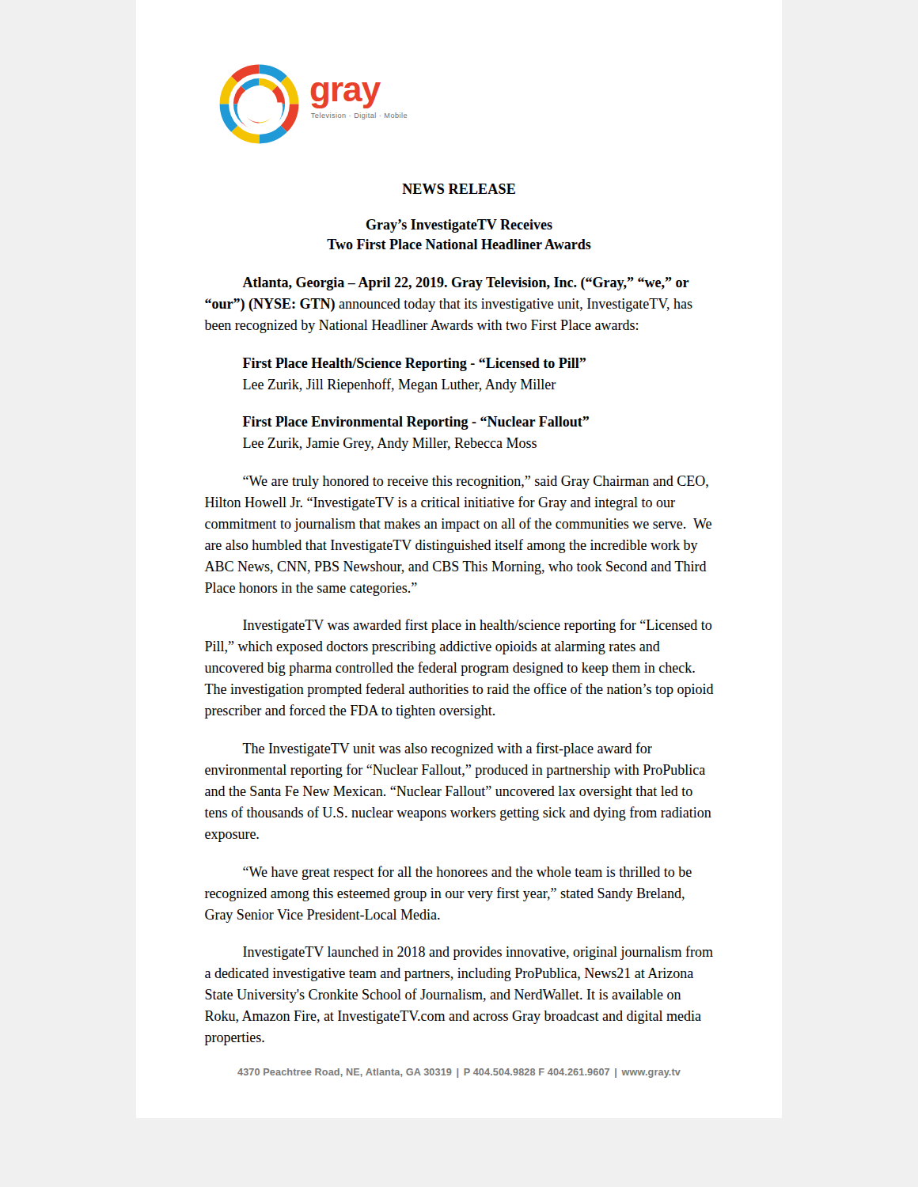gray Television · Digital · Mobile
NEWS RELEASE
Gray’s InvestigateTV Receives
Two First Place National Headliner Awards
Atlanta, Georgia – April 22, 2019. Gray Television, Inc. (“Gray,” “we,” or “our”) (NYSE: GTN) announced today that its investigative unit, InvestigateTV, has been recognized by National Headliner Awards with two First Place awards:
First Place Health/Science Reporting - “Licensed to Pill” Lee Zurik, Jill Riepenhoff, Megan Luther, Andy Miller
First Place Environmental Reporting - “Nuclear Fallout” Lee Zurik, Jamie Grey, Andy Miller, Rebecca Moss
“We are truly honored to receive this recognition,” said Gray Chairman and CEO, Hilton Howell Jr. “InvestigateTV is a critical initiative for Gray and integral to our commitment to journalism that makes an impact on all of the communities we serve. We are also humbled that InvestigateTV distinguished itself among the incredible work by ABC News, CNN, PBS Newshour, and CBS This Morning, who took Second and Third Place honors in the same categories.”
InvestigateTV was awarded first place in health/science reporting for “Licensed to Pill,” which exposed doctors prescribing addictive opioids at alarming rates and uncovered big pharma controlled the federal program designed to keep them in check. The investigation prompted federal authorities to raid the office of the nation’s top opioid prescriber and forced the FDA to tighten oversight.
The InvestigateTV unit was also recognized with a first-place award for environmental reporting for “Nuclear Fallout,” produced in partnership with ProPublica and the Santa Fe New Mexican. “Nuclear Fallout” uncovered lax oversight that led to tens of thousands of U.S. nuclear weapons workers getting sick and dying from radiation exposure.
“We have great respect for all the honorees and the whole team is thrilled to be recognized among this esteemed group in our very first year,” stated Sandy Breland, Gray Senior Vice President-Local Media.
InvestigateTV launched in 2018 and provides innovative, original journalism from a dedicated investigative team and partners, including ProPublica, News21 at Arizona State University's Cronkite School of Journalism, and NerdWallet. It is available on Roku, Amazon Fire, at InvestigateTV.com and across Gray broadcast and digital media properties.
4370 Peachtree Road, NE, Atlanta, GA 30319 | P 404.504.9828 F 404.261.9607 | www.gray.tv